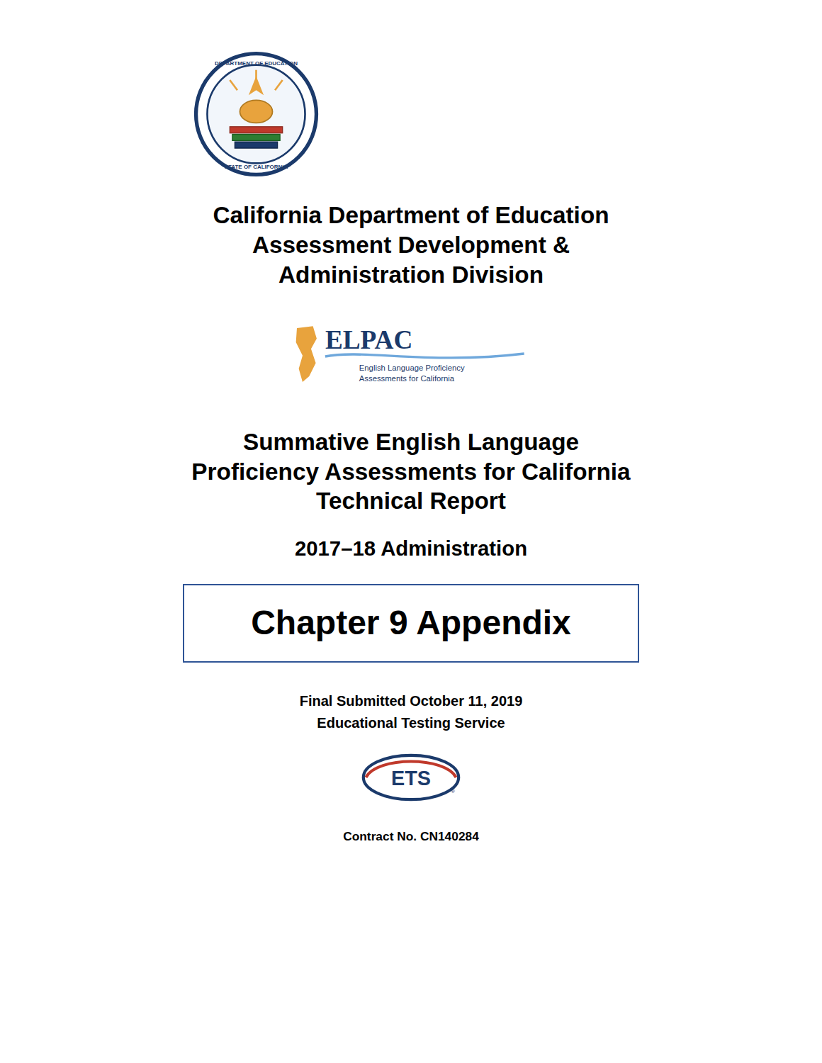California Department of Education
Assessment Development &
Administration Division
Summative English Language Proficiency Assessments for California Technical Report
2017–18 Administration
Chapter 9 Appendix
Final Submitted October 11, 2019
Educational Testing Service
Contract No. CN140284